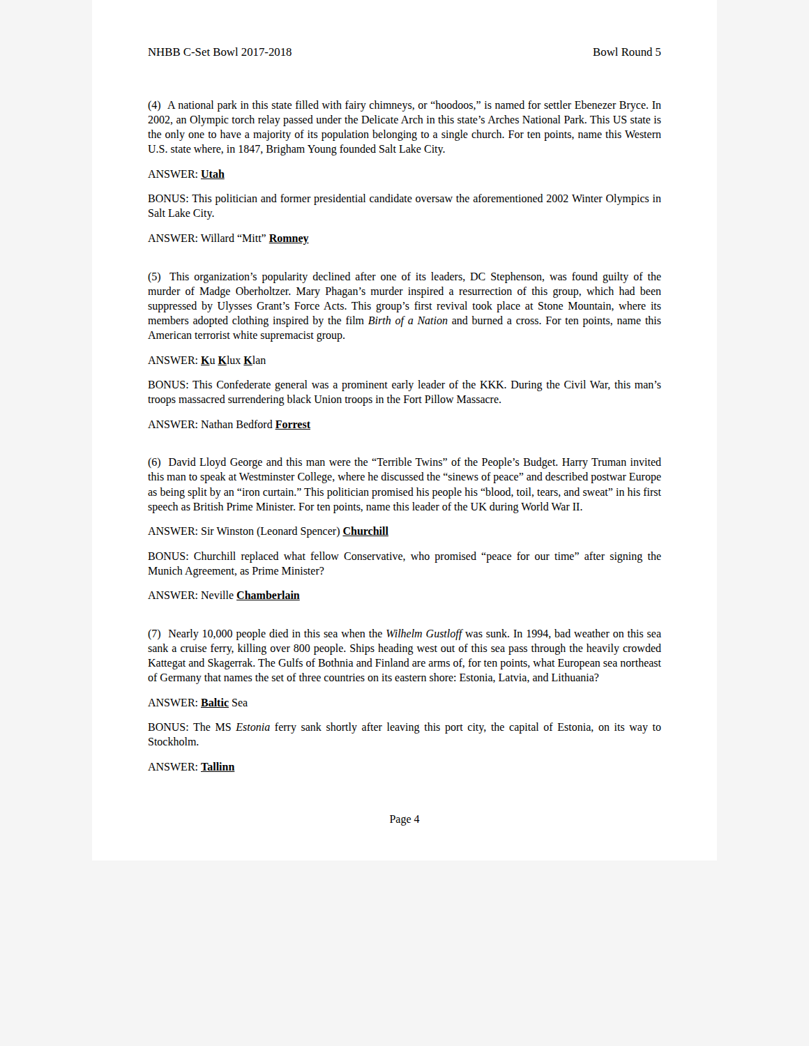NHBB C-Set Bowl 2017-2018
Bowl Round 5
(4) A national park in this state filled with fairy chimneys, or “hoodoos,” is named for settler Ebenezer Bryce. In 2002, an Olympic torch relay passed under the Delicate Arch in this state’s Arches National Park. This US state is the only one to have a majority of its population belonging to a single church. For ten points, name this Western U.S. state where, in 1847, Brigham Young founded Salt Lake City.
ANSWER: Utah
BONUS: This politician and former presidential candidate oversaw the aforementioned 2002 Winter Olympics in Salt Lake City.
ANSWER: Willard “Mitt” Romney
(5) This organization’s popularity declined after one of its leaders, DC Stephenson, was found guilty of the murder of Madge Oberholtzer. Mary Phagan’s murder inspired a resurrection of this group, which had been suppressed by Ulysses Grant’s Force Acts. This group’s first revival took place at Stone Mountain, where its members adopted clothing inspired by the film Birth of a Nation and burned a cross. For ten points, name this American terrorist white supremacist group.
ANSWER: Ku Klux Klan
BONUS: This Confederate general was a prominent early leader of the KKK. During the Civil War, this man’s troops massacred surrendering black Union troops in the Fort Pillow Massacre.
ANSWER: Nathan Bedford Forrest
(6) David Lloyd George and this man were the “Terrible Twins” of the People’s Budget. Harry Truman invited this man to speak at Westminster College, where he discussed the “sinews of peace” and described postwar Europe as being split by an “iron curtain.” This politician promised his people his “blood, toil, tears, and sweat” in his first speech as British Prime Minister. For ten points, name this leader of the UK during World War II.
ANSWER: Sir Winston (Leonard Spencer) Churchill
BONUS: Churchill replaced what fellow Conservative, who promised “peace for our time” after signing the Munich Agreement, as Prime Minister?
ANSWER: Neville Chamberlain
(7) Nearly 10,000 people died in this sea when the Wilhelm Gustloff was sunk. In 1994, bad weather on this sea sank a cruise ferry, killing over 800 people. Ships heading west out of this sea pass through the heavily crowded Kattegat and Skagerrak. The Gulfs of Bothnia and Finland are arms of, for ten points, what European sea northeast of Germany that names the set of three countries on its eastern shore: Estonia, Latvia, and Lithuania?
ANSWER: Baltic Sea
BONUS: The MS Estonia ferry sank shortly after leaving this port city, the capital of Estonia, on its way to Stockholm.
ANSWER: Tallinn
Page 4